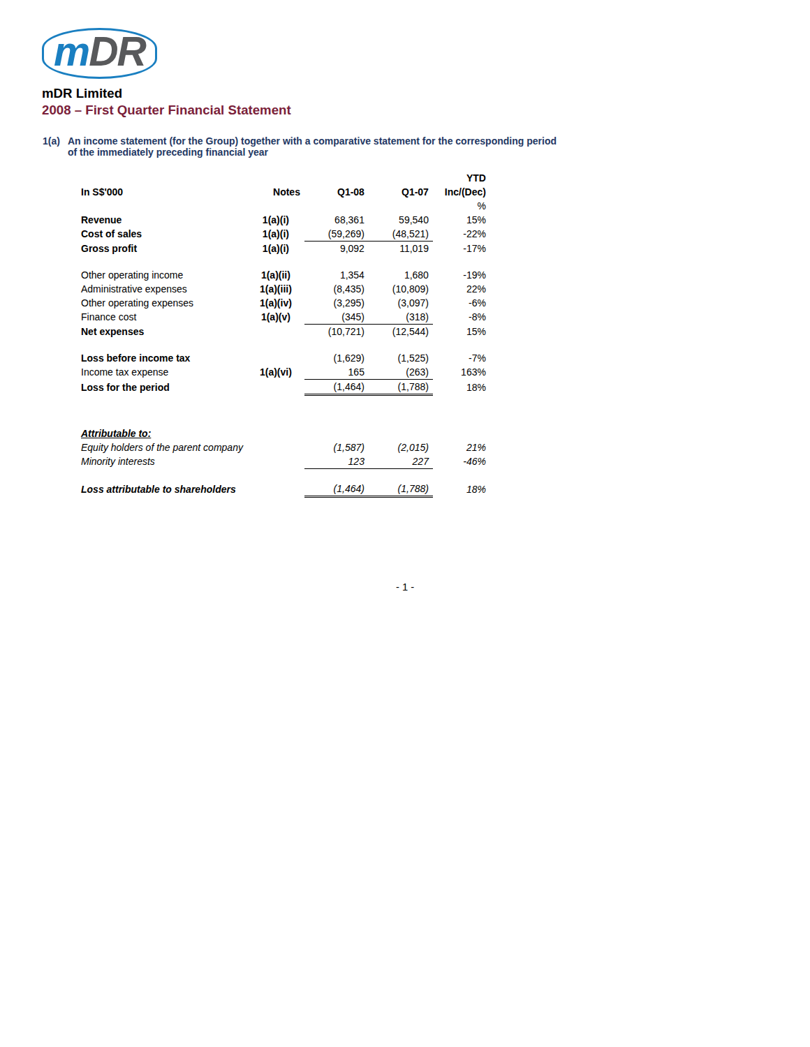mDR
mDR Limited
2008 – First Quarter Financial Statement
| 1(a) | An income statement (for the Group) together with a comparative statement for the corresponding period of the immediately preceding financial year |
| | | | | YTD |
| In S$'000 | Notes | Q1-08 | Q1-07 | Inc/(Dec) |
| | | | | % |
| Revenue | 1(a)(i) | 68,361 | 59,540 | 15% |
| Cost of sales | 1(a)(i) | (59,269) | (48,521) | -22% |
| Gross profit | 1(a)(i) | 9,092 | 11,019 | -17% |
| Other operating income | 1(a)(ii) | 1,354 | 1,680 | -19% |
| Administrative expenses | 1(a)(iii) | (8,435) | (10,809) | 22% |
| Other operating expenses | 1(a)(iv) | (3,295) | (3,097) | -6% |
| Finance cost | 1(a)(v) | (345) | (318) | -8% |
| Net expenses | | (10,721) | (12,544) | 15% |
| Loss before income tax | | (1,629) | (1,525) | -7% |
| Income tax expense | 1(a)(vi) | 165 | (263) | 163% |
| Loss for the period | | (1,464) | (1,788) | 18% |
| Attributable to: | | | | |
| Equity holders of the parent company | | (1,587) | (2,015) | 21% |
| Minority interests | | 123 | 227 | -46% |
| Loss attributable to shareholders | | (1,464) | (1,788) | 18% |
- 1 -